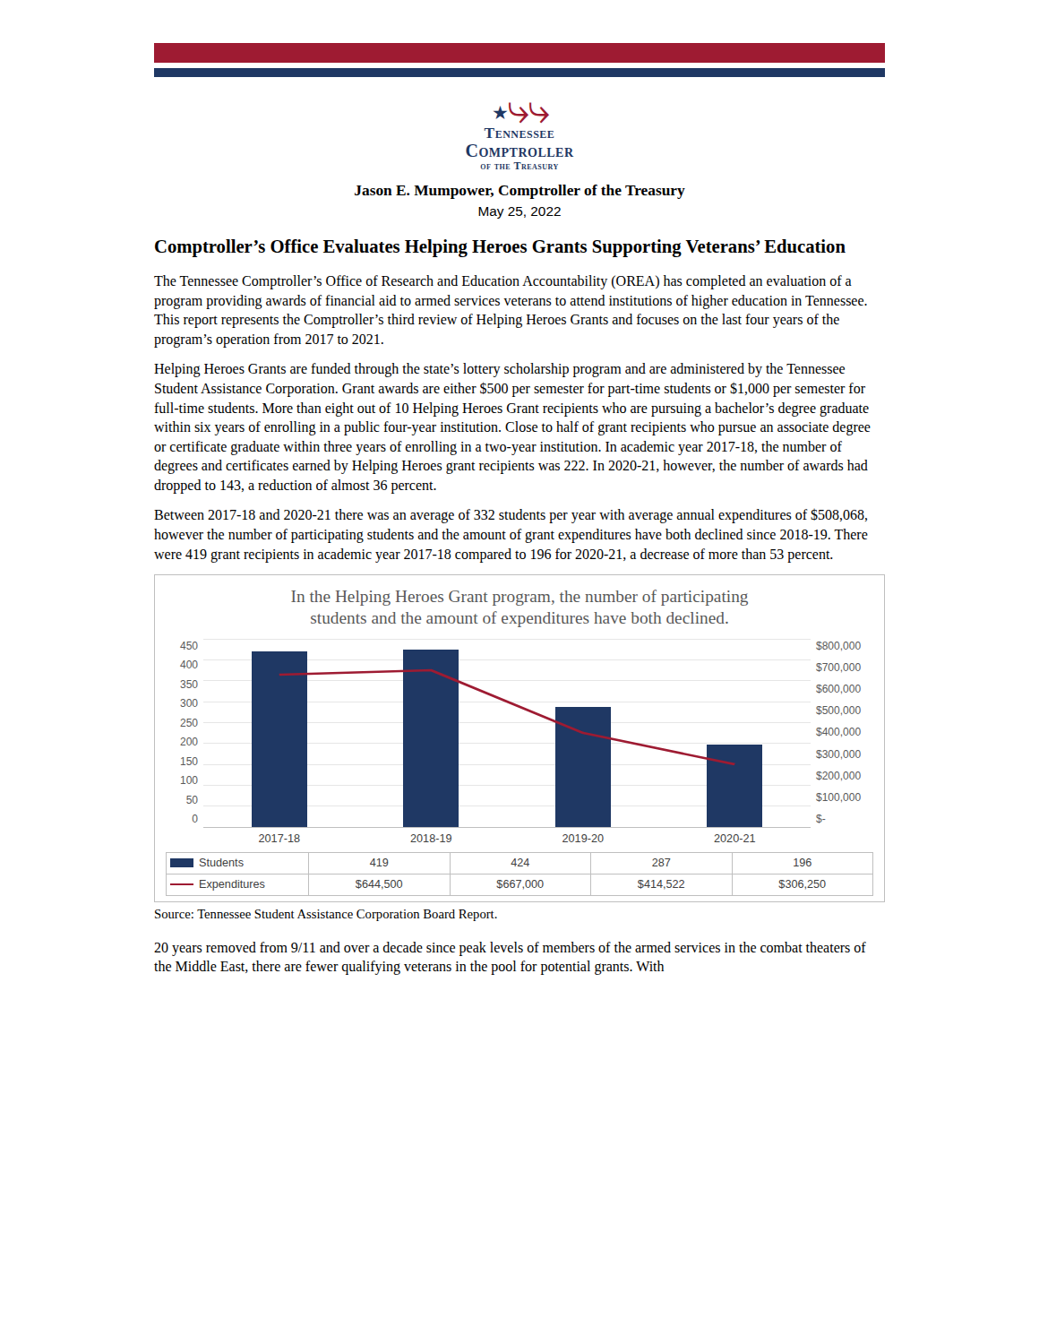★⤷⤷
Tennessee
Comptroller
of the Treasury
Jason E. Mumpower, Comptroller of the Treasury
May 25, 2022
Comptroller’s Office Evaluates Helping Heroes Grants Supporting Veterans’ Education
The Tennessee Comptroller’s Office of Research and Education Accountability (OREA) has completed an evaluation of a program providing awards of financial aid to armed services veterans to attend institutions of higher education in Tennessee. This report represents the Comptroller’s third review of Helping Heroes Grants and focuses on the last four years of the program’s operation from 2017 to 2021.
Helping Heroes Grants are funded through the state’s lottery scholarship program and are administered by the Tennessee Student Assistance Corporation. Grant awards are either $500 per semester for part-time students or $1,000 per semester for full-time students. More than eight out of 10 Helping Heroes Grant recipients who are pursuing a bachelor’s degree graduate within six years of enrolling in a public four-year institution. Close to half of grant recipients who pursue an associate degree or certificate graduate within three years of enrolling in a two-year institution. In academic year 2017-18, the number of degrees and certificates earned by Helping Heroes grant recipients was 222. In 2020-21, however, the number of awards had dropped to 143, a reduction of almost 36 percent.
Between 2017-18 and 2020-21 there was an average of 332 students per year with average annual expenditures of $508,068, however the number of participating students and the amount of grant expenditures have both declined since 2018-19. There were 419 grant recipients in academic year 2017-18 compared to 196 for 2020-21, a decrease of more than 53 percent.
In the Helping Heroes Grant program, the number of participating
students and the amount of expenditures have both declined.
450
400
350
300
250
200
150
100
50
0
$800,000
$700,000
$600,000
$500,000
$400,000
$300,000
$200,000
$100,000
$-
2017-18 2018-19 2019-20 2020-21
| Students | 419 | 424 | 287 | 196 |
| Expenditures | $644,500 | $667,000 | $414,522 | $306,250 |
Source: Tennessee Student Assistance Corporation Board Report.
20 years removed from 9/11 and over a decade since peak levels of members of the armed services in the combat theaters of the Middle East, there are fewer qualifying veterans in the pool for potential grants. With